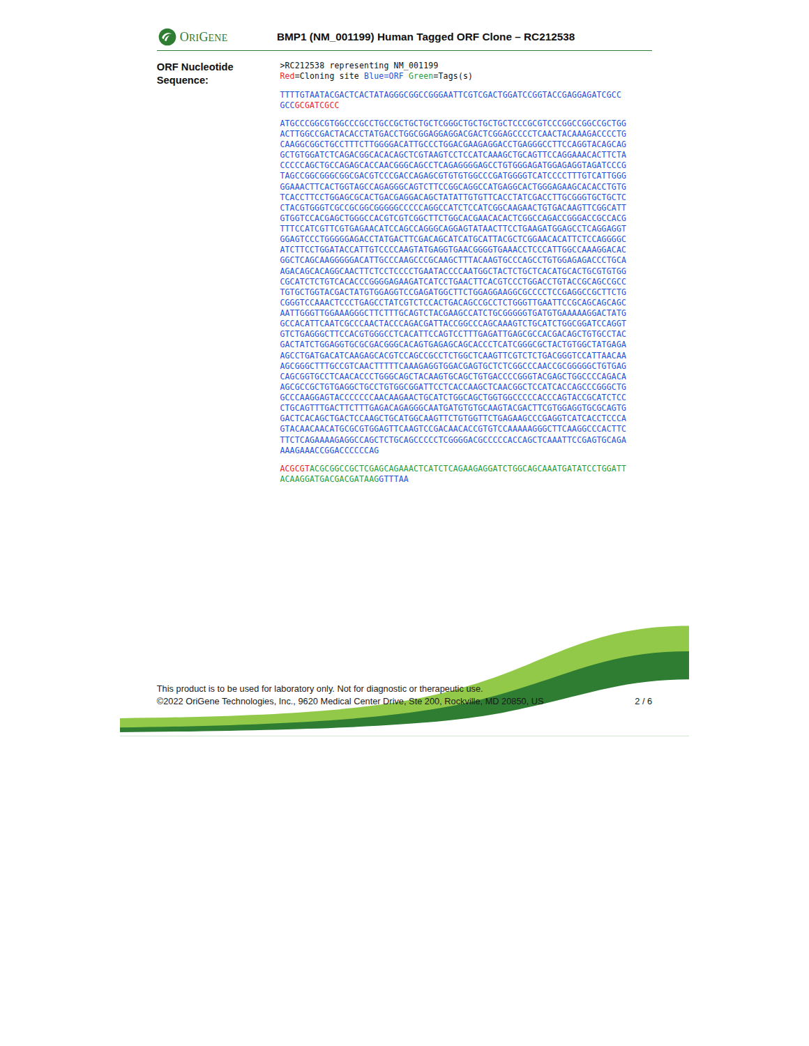ORIGENE
BMP1 (NM_001199) Human Tagged ORF Clone – RC212538
ORF Nucleotide
Sequence:
>RC212538 representing NM_001199
Red=Cloning site Blue=ORF Green=Tags(s)
TTTTGTAATACGACTCACTATAGGGCGGCCGGGAATTCGTCGACTGGATCCGGTACCGAGGAGATCGCC
GCC GCGATCGCC
ATGCCCGGCGTGGCCCGCCTGCCGCTGCTGCTCGGGCTGCTGCTGCTCCCGCGTCCCGGCCGGCCGCTGG
ACTTGGCCGACTACACCTATGACCTGGCGGAGGAGGACGACTCGGAGCCCCTCAACTACAAAGACCCCTG
CAAGGCGGCTGCCTTTCTTGGGGACATTGCCCTGGACGAAGAGGACCTGAGGGCCTTCCAGGTACAGCAG
GCTGTGGATCTCAGACGGCACACAGCTCGTAAGTCCTCCATCAAAGCTGCAGTTCCAGGAAACACTTCTA
CCCCCAGCTGCCAGAGCACCAACGGGCAGCCTCAGAGGGGAGCCTGTGGGAGATGGAGAGGTAGATCCCG
TAGCCGGCGGGCGGCGACGTCCCGACCAGAGCGTGTGTGGCCCGATGGGGTCATCCCCTTTGTCATTGGG
GGAAACTTCACTGGTAGCCAGAGGGCAGTCTTCCGGCAGGCCATGAGGCACTGGGAGAAGCACACCTGTG
TCACCTTCCTGGAGCGCACTGACGAGGACAGCTATATTGTGTTCACCTATCGACCTTGCGGGTGCTGCTC
CTACGTGGGTCGCCGCGGCGGGGGCCCCCAGGCCATCTCCATCGGCAAGAACTGTGACAAGTTCGGCATT
GTGGTCCACGAGCTGGGCCACGTCGTCGGCTTCTGGCACGAACACACTCGGCCAGACCGGGACCGCCACG
TTTCCATCGTTCGTGAGAACATCCAGCCAGGGCAGGAGTATAACTTCCTGAAGATGGAGCCTCAGGAGGT
GGAGTCCCTGGGGGAGACCTATGACTTCGACAGCATCATGCATTACGCTCGGAACACATTCTCCAGGGGC
ATCTTCCTGGATACCATTGTCCCCAAGTATGAGGTGAACGGGGTGAAACCTCCCATTGGCCAAAGGACAC
GGCTCAGCAAGGGGGACATTGCCCAAGCCCGCAAGCTTTACAAGTGCCCAGCCTGTGGAGAGACCCTGCA
AGACAGCACAGGCAACTTCTCCTCCCCTGAATACCCCAATGGCTACTCTGCTCACATGCACTGCGTGTGG
CGCATCTCTGTCACACCCGGGGAGAAGATCATCCTGAACTTCACGTCCCTGGACCTGTACCGCAGCCGCC
TGTGCTGGTACGACTATGTGGAGGTCCGAGATGGCTTCTGGAGGAAGGCGCCCCTCCGAGGCCGCTTCTG
CGGGTCCAAACTCCCTGAGCCTATCGTCTCCACTGACAGCCGCCTCTGGGTTGAATTCCGCAGCAGCAGC
AATTGGGTTGGAAAGGGCTTCTTTGCAGTCTACGAAGCCATCTGCGGGGGTGATGTGAAAAAGGACTATG
GCCACATTCAATCGCCCAACTACCCAGACGATTACCGGCCCAGCAAAGTCTGCATCTGGCGGATCCAGGT
GTCTGAGGGCTTCCACGTGGGCCTCACATTCCAGTCCTTTGAGATTGAGCGCCACGACAGCTGTGCCTAC
GACTATCTGGAGGTGCGCGACGGGCACAGTGAGAGCAGCACCCTCATCGGGCGCTACTGTGGCTATGAGA
AGCCTGATGACATCAAGAGCACGTCCAGCCGCCTCTGGCTCAAGTTCGTCTCTGACGGGTCCATTAACAA
AGCGGGCTTTGCCGTCAACTTTTTCAAAGAGGTGGACGAGTGCTCTCGGCCCAACCGCGGGGGCTGTGAG
CAGCGGTGCCTCAACACCCTGGGCAGCTACAAGTGCAGCTGTGACCCCGGGTACGAGCTGGCCCCAGACA
AGCGCCGCTGTGAGGCTGCCTGTGGCGGATTCCTCACCAAGCTCAACGGCTCCATCACCAGCCCGGGCTG
GCCCAAGGAGTACCCCCCCAACAAGAACTGCATCTGGCAGCTGGTGGCCCCCACCCAGTACCGCATCTCC
CTGCAGTTTGACTTCTTTGAGACAGAGGGCAATGATGTGTGCAAGTACGACTTCGTGGAGGTGCGCAGTG
GACTCACAGCTGACTCCAAGCTGCATGGCAAGTTCTGTGGTTCTGAGAAGCCCGAGGTCATCACCTCCCA
GTACAACAACATGCGCGTGGAGTTCAAGTCCGACAACACCGTGTCCAAAAAGGGCTTCAAGGCCCACTTC
TTCTCAGAAAAGAGGCCAGCTCTGCAGCCCCCTCGGGGACGCCCCCACCAGCTCAAATTCCGAGTGCAGA
AAAGAAACCGGACCCCCCAG
ACGCGT ACGCGGCCGCTCGAGCAGAAACTCATCTCAGAAGAGGATCTGGCAGCAAATGATATCCTGGATT
ACAAGGATGACGACGATAAG GTTTAA
This product is to be used for laboratory only. Not for diagnostic or therapeutic use.
©2022 OriGene Technologies, Inc., 9620 Medical Center Drive, Ste 200, Rockville, MD 20850, US 2 / 6